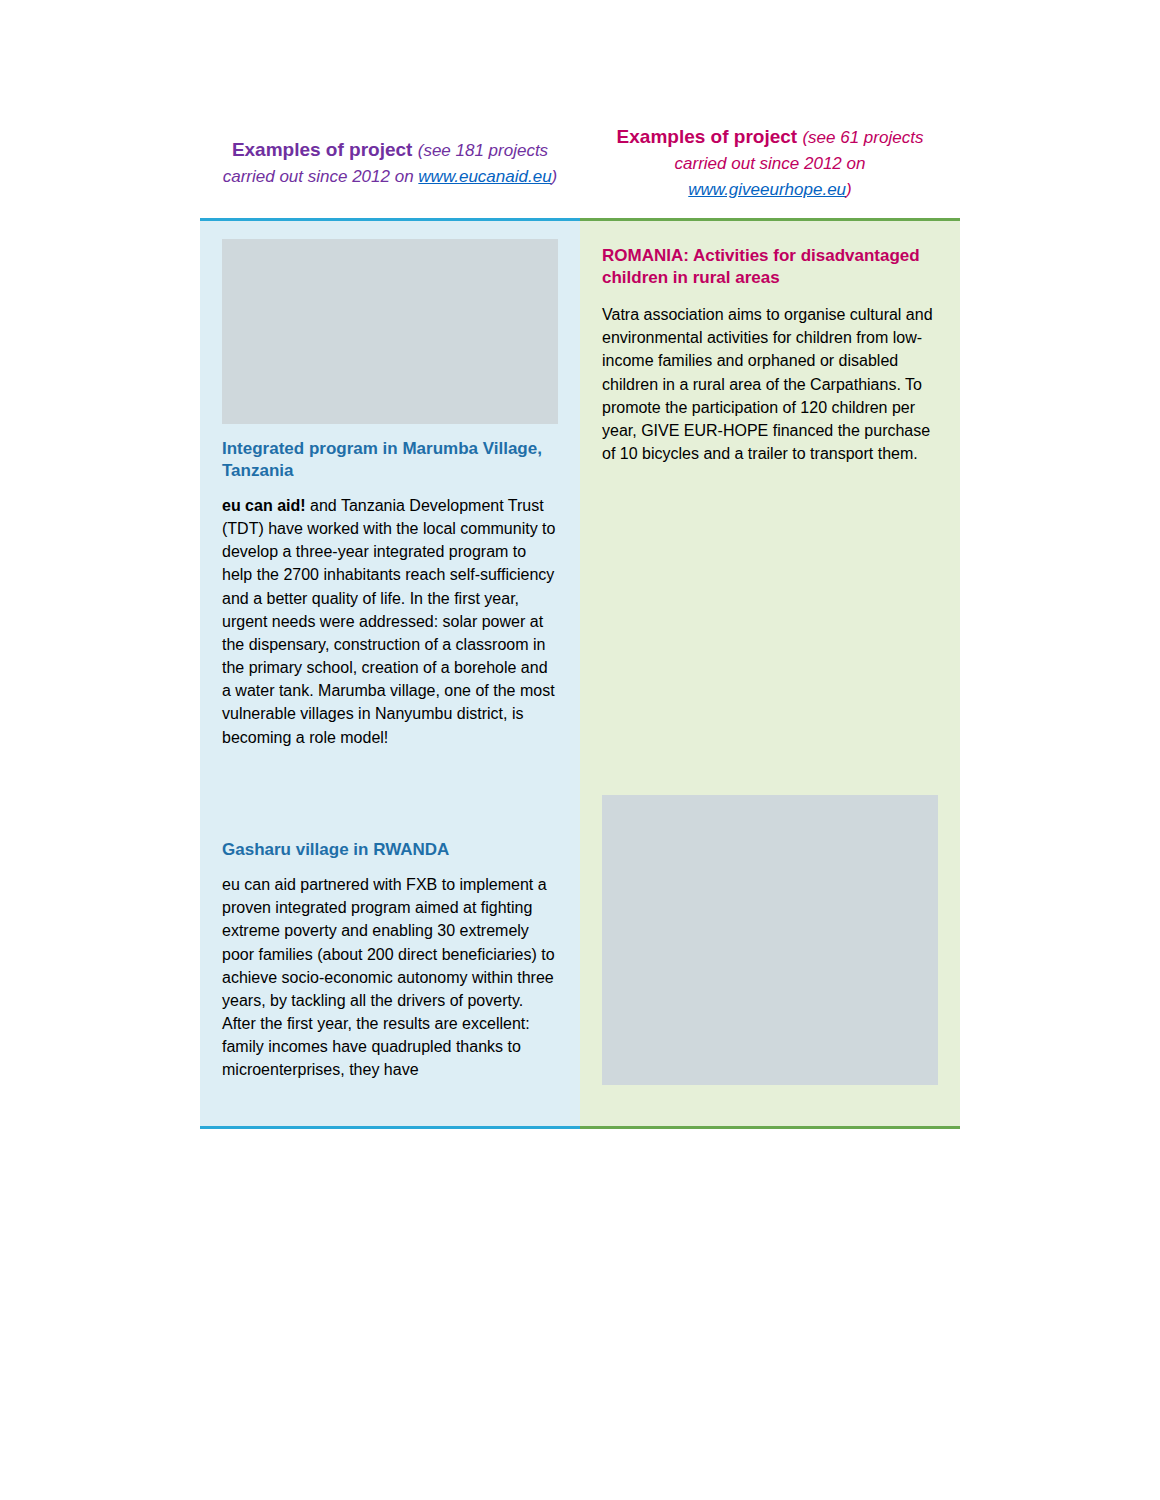| Examples of project (see 181 projects carried out since 2012 on www.eucanaid.eu ) | Examples of project (see 61 projects carried out since 2012 on www.giveeurhope.eu ) |
| Integrated program in Marumba Village, Tanzania eu can aid! and Tanzania Development Trust (TDT) have worked with the local community to develop a three-year integrated program to help the 2700 inhabitants reach self-sufficiency and a better quality of life. In the first year, urgent needs were addressed: solar power at the dispensary, construction of a classroom in the primary school, creation of a borehole and a water tank. Marumba village, one of the most vulnerable villages in Nanyumbu district, is becoming a role model! Gasharu village in RWANDA eu can aid partnered with FXB to implement a proven integrated program aimed at fighting extreme poverty and enabling 30 extremely poor families (about 200 direct beneficiaries) to achieve socio-economic autonomy within three years, by tackling all the drivers of poverty. After the first year, the results are excellent: family incomes have quadrupled thanks to microenterprises, they have | ROMANIA: Activities for disadvantaged children in rural areas Vatra association aims to organise cultural and environmental activities for children from low-income families and orphaned or disabled children in a rural area of the Carpathians. To promote the participation of 120 children per year, GIVE EUR-HOPE financed the purchase of 10 bicycles and a trailer to transport them. |